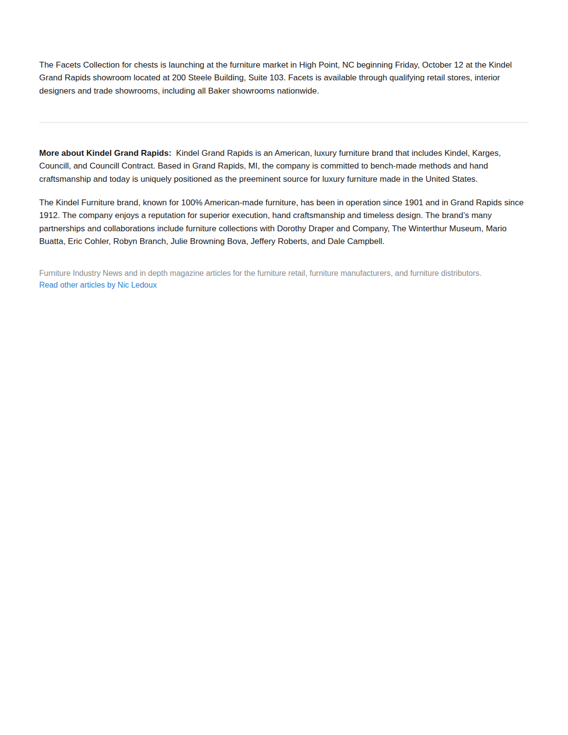The Facets Collection for chests is launching at the furniture market in High Point, NC beginning Friday, October 12 at the Kindel Grand Rapids showroom located at 200 Steele Building, Suite 103. Facets is available through qualifying retail stores, interior designers and trade showrooms, including all Baker showrooms nationwide.
More about Kindel Grand Rapids: Kindel Grand Rapids is an American, luxury furniture brand that includes Kindel, Karges, Councill, and Councill Contract. Based in Grand Rapids, MI, the company is committed to bench-made methods and hand craftsmanship and today is uniquely positioned as the preeminent source for luxury furniture made in the United States.
The Kindel Furniture brand, known for 100% American-made furniture, has been in operation since 1901 and in Grand Rapids since 1912. The company enjoys a reputation for superior execution, hand craftsmanship and timeless design. The brand’s many partnerships and collaborations include furniture collections with Dorothy Draper and Company, The Winterthur Museum, Mario Buatta, Eric Cohler, Robyn Branch, Julie Browning Bova, Jeffery Roberts, and Dale Campbell.
Furniture Industry News and in depth magazine articles for the furniture retail, furniture manufacturers, and furniture distributors.
Read other articles by Nic Ledoux